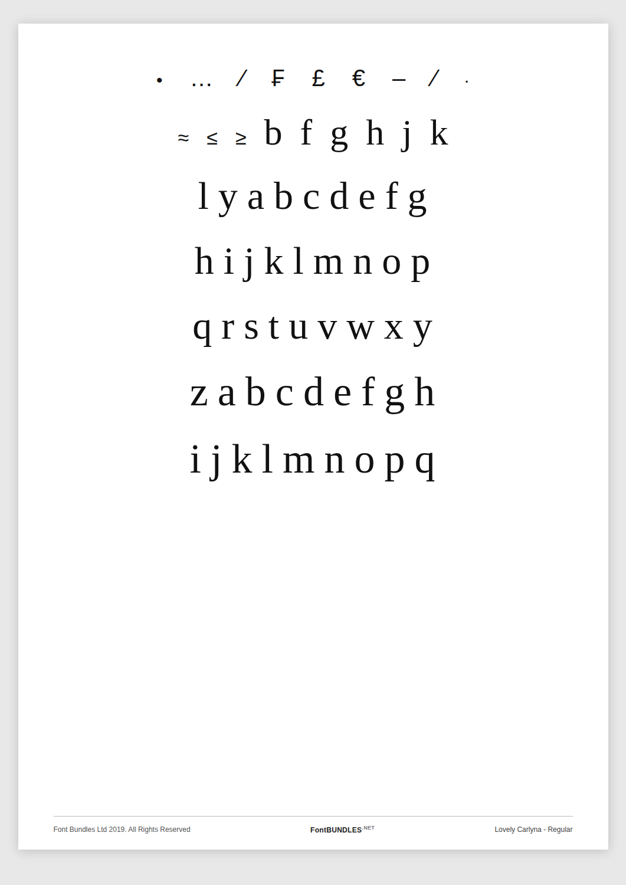• … ⁄ ₣ £ € – ⁄ ·
≈ ≤ ≥ b f g h j k
l y a b c d e f g
h i j k l m n o p
q r s t u v w x y
z a b c d e f g h
i j k l m n o p q
Font Bundles Ltd 2019. All Rights Reserved
FontBUNDLES.NET
Lovely Carlyna - Regular